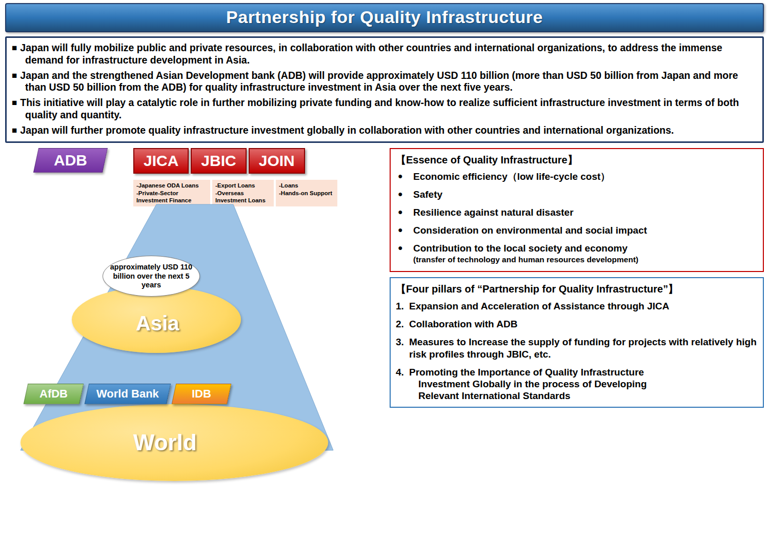Partnership for Quality Infrastructure
■Japan will fully mobilize public and private resources, in collaboration with other countries and international organizations, to address the immense demand for infrastructure development in Asia.
■Japan and the strengthened Asian Development bank (ADB) will provide approximately USD 110 billion (more than USD 50 billion from Japan and more than USD 50 billion from the ADB) for quality infrastructure investment in Asia over the next five years.
■This initiative will play a catalytic role in further mobilizing private funding and know-how to realize sufficient infrastructure investment in terms of both quality and quantity.
■Japan will further promote quality infrastructure investment globally in collaboration with other countries and international organizations.
ADB
JICA
JBIC
JOIN
-Japanese ODA Loans
-Private-Sector
Investment Finance
-Export Loans
-Overseas
Investment Loans
-Loans
-Hands-on Support
approximately USD 110 billion over the next 5 years
Asia
AfDB
World Bank
IDB
World
【Essence of Quality Infrastructure】
Economic efficiency（low life-cycle cost）
Safety
Resilience against natural disaster
Consideration on environmental and social impact
Contribution to the local society and economy (transfer of technology and human resources development)
【Four pillars of “Partnership for Quality Infrastructure”】
Expansion and Acceleration of Assistance through JICA
Collaboration with ADB
Measures to Increase the supply of funding for projects with relatively high risk profiles through JBIC, etc.
Promoting the Importance of Quality Infrastructure Investment Globally in the process of Developing Relevant International Standards